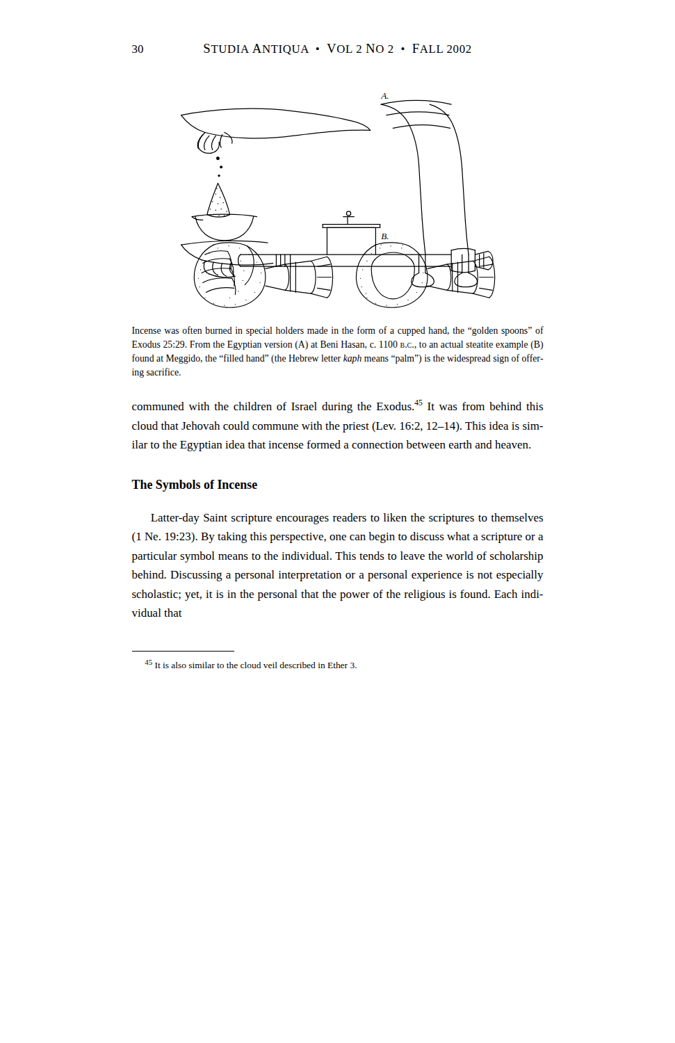30 STUDIA ANTIQUA • VOL 2 NO 2 • FALL 2002
Line drawings of incense offering implements Top: an Egyptian relief-style drawing of two arms, one hand dropping incense pellets into a bowl held by a cupped hand at the end of a long handled censer with a small covered container on it, beside a standing figure's legs. Bottom: two views of a hand-shaped steatite censer, one showing the fingers wrapped around a bowl, the other a plain bowl with a handle. A. B.
Incense was often burned in special holders made in the form of a cupped hand, the “golden spoons” of Exodus 25:29. From the Egyptian version (A) at Beni Hasan, c. 1100 b.c., to an actual steatite example (B) found at Meggido, the “filled hand” (the Hebrew letter kaph means “palm”) is the widespread sign of offering sacrifice.
communed with the children of Israel during the Exodus.45 It was from behind this cloud that Jehovah could commune with the priest (Lev. 16:2, 12–14). This idea is similar to the Egyptian idea that incense formed a connection between earth and heaven.
The Symbols of Incense
Latter-day Saint scripture encourages readers to liken the scriptures to themselves (1 Ne. 19:23). By taking this perspective, one can begin to discuss what a scripture or a particular symbol means to the individual. This tends to leave the world of scholarship behind. Discussing a personal interpretation or a personal experience is not especially scholastic; yet, it is in the personal that the power of the religious is found. Each individual that
45 It is also similar to the cloud veil described in Ether 3.